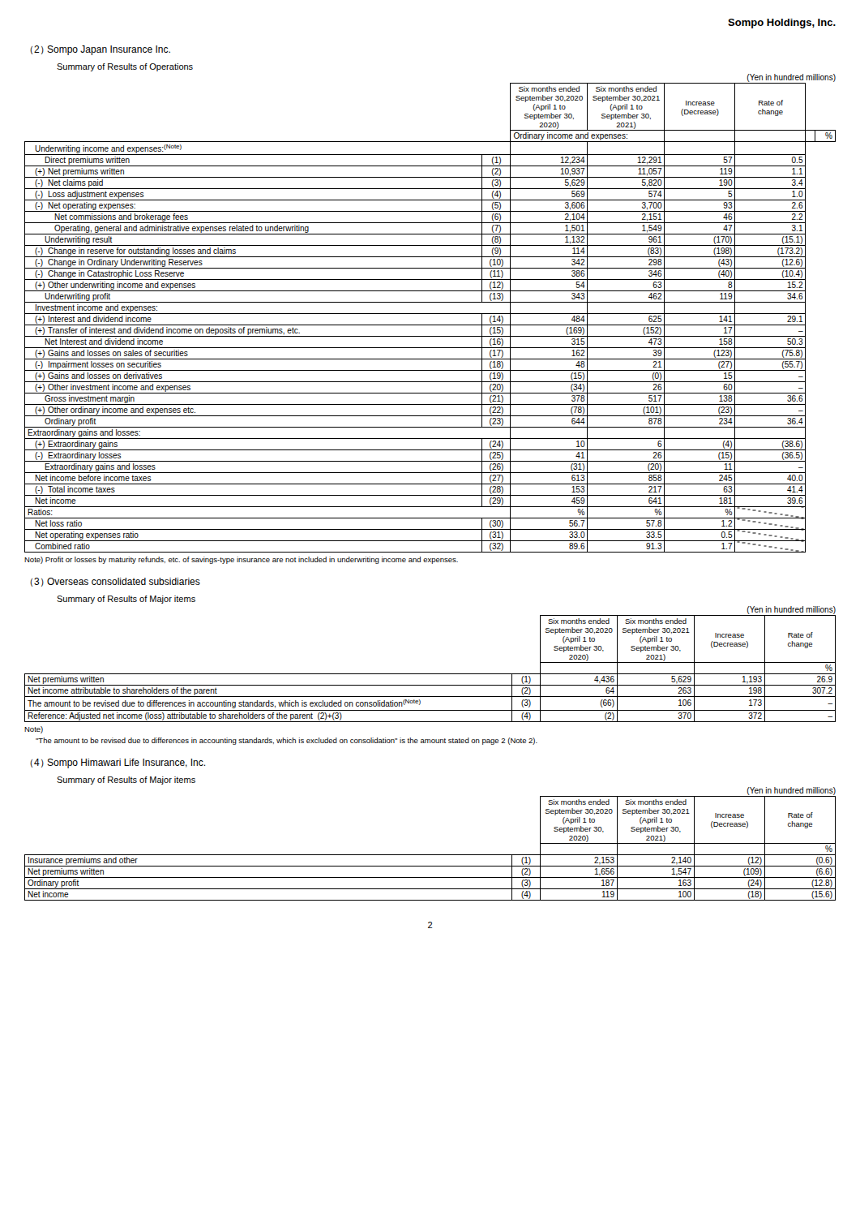Sompo Holdings, Inc.
（2）Sompo Japan Insurance Inc.
Summary of Results of Operations
(Yen in hundred millions)
| | Six months ended September 30,2020 (April 1 to September 30, 2020) | Six months ended September 30,2021 (April 1 to September 30, 2021) | Increase (Decrease) | Rate of change |
| --- | --- | --- | --- | --- |
| Ordinary income and expenses: | | | | % |
| Underwriting income and expenses: (Note) | | | | |
| Direct premiums written | (1) | 12,234 | 12,291 | 57 | 0.5 |
| (+) Net premiums written | (2) | 10,937 | 11,057 | 119 | 1.1 |
| (-) Net claims paid | (3) | 5,629 | 5,820 | 190 | 3.4 |
| (-) Loss adjustment expenses | (4) | 569 | 574 | 5 | 1.0 |
| (-) Net operating expenses: | (5) | 3,606 | 3,700 | 93 | 2.6 |
| Net commissions and brokerage fees | (6) | 2,104 | 2,151 | 46 | 2.2 |
| Operating, general and administrative expenses related to underwriting | (7) | 1,501 | 1,549 | 47 | 3.1 |
| Underwriting result | (8) | 1,132 | 961 | (170) | (15.1) |
| (-) Change in reserve for outstanding losses and claims | (9) | 114 | (83) | (198) | (173.2) |
| (-) Change in Ordinary Underwriting Reserves | (10) | 342 | 298 | (43) | (12.6) |
| (-) Change in Catastrophic Loss Reserve | (11) | 386 | 346 | (40) | (10.4) |
| (+) Other underwriting income and expenses | (12) | 54 | 63 | 8 | 15.2 |
| Underwriting profit | (13) | 343 | 462 | 119 | 34.6 |
| Investment income and expenses: | | | | |
| (+) Interest and dividend income | (14) | 484 | 625 | 141 | 29.1 |
| (+) Transfer of interest and dividend income on deposits of premiums, etc. | (15) | (169) | (152) | 17 | – |
| Net Interest and dividend income | (16) | 315 | 473 | 158 | 50.3 |
| (+) Gains and losses on sales of securities | (17) | 162 | 39 | (123) | (75.8) |
| (-) Impairment losses on securities | (18) | 48 | 21 | (27) | (55.7) |
| (+) Gains and losses on derivatives | (19) | (15) | (0) | 15 | – |
| (+) Other investment income and expenses | (20) | (34) | 26 | 60 | – |
| Gross investment margin | (21) | 378 | 517 | 138 | 36.6 |
| (+) Other ordinary income and expenses etc. | (22) | (78) | (101) | (23) | – |
| Ordinary profit | (23) | 644 | 878 | 234 | 36.4 |
| Extraordinary gains and losses: | | | | |
| (+) Extraordinary gains | (24) | 10 | 6 | (4) | (38.6) |
| (-) Extraordinary losses | (25) | 41 | 26 | (15) | (36.5) |
| Extraordinary gains and losses | (26) | (31) | (20) | 11 | – |
| Net income before income taxes | (27) | 613 | 858 | 245 | 40.0 |
| (-) Total income taxes | (28) | 153 | 217 | 63 | 41.4 |
| Net income | (29) | 459 | 641 | 181 | 39.6 |
| Ratios: | % | % | % | |
| Net loss ratio | (30) | 56.7 | 57.8 | 1.2 | |
| Net operating expenses ratio | (31) | 33.0 | 33.5 | 0.5 | |
| Combined ratio | (32) | 89.6 | 91.3 | 1.7 | |
Note) Profit or losses by maturity refunds, etc. of savings-type insurance are not included in underwriting income and expenses.
（3）Overseas consolidated subsidiaries
Summary of Results of Major items
(Yen in hundred millions)
| | Six months ended September 30,2020 (April 1 to September 30, 2020) | Six months ended September 30,2021 (April 1 to September 30, 2021) | Increase (Decrease) | Rate of change |
| --- | --- | --- | --- | --- |
| | | | | | % |
| Net premiums written | (1) | 4,436 | 5,629 | 1,193 | 26.9 |
| Net income attributable to shareholders of the parent | (2) | 64 | 263 | 198 | 307.2 |
| The amount to be revised due to differences in accounting standards, which is excluded on consolidation (Note) | (3) | (66) | 106 | 173 | – |
| Reference: Adjusted net income (loss) attributable to shareholders of the parent (2)+(3) | (4) | (2) | 370 | 372 | – |
Note)
"The amount to be revised due to differences in accounting standards, which is excluded on consolidation" is the amount stated on page 2 (Note 2).
（4）Sompo Himawari Life Insurance, Inc.
Summary of Results of Major items
(Yen in hundred millions)
| | Six months ended September 30,2020 (April 1 to September 30, 2020) | Six months ended September 30,2021 (April 1 to September 30, 2021) | Increase (Decrease) | Rate of change |
| --- | --- | --- | --- | --- |
| | | | | | % |
| Insurance premiums and other | (1) | 2,153 | 2,140 | (12) | (0.6) |
| Net premiums written | (2) | 1,656 | 1,547 | (109) | (6.6) |
| Ordinary profit | (3) | 187 | 163 | (24) | (12.8) |
| Net income | (4) | 119 | 100 | (18) | (15.6) |
2